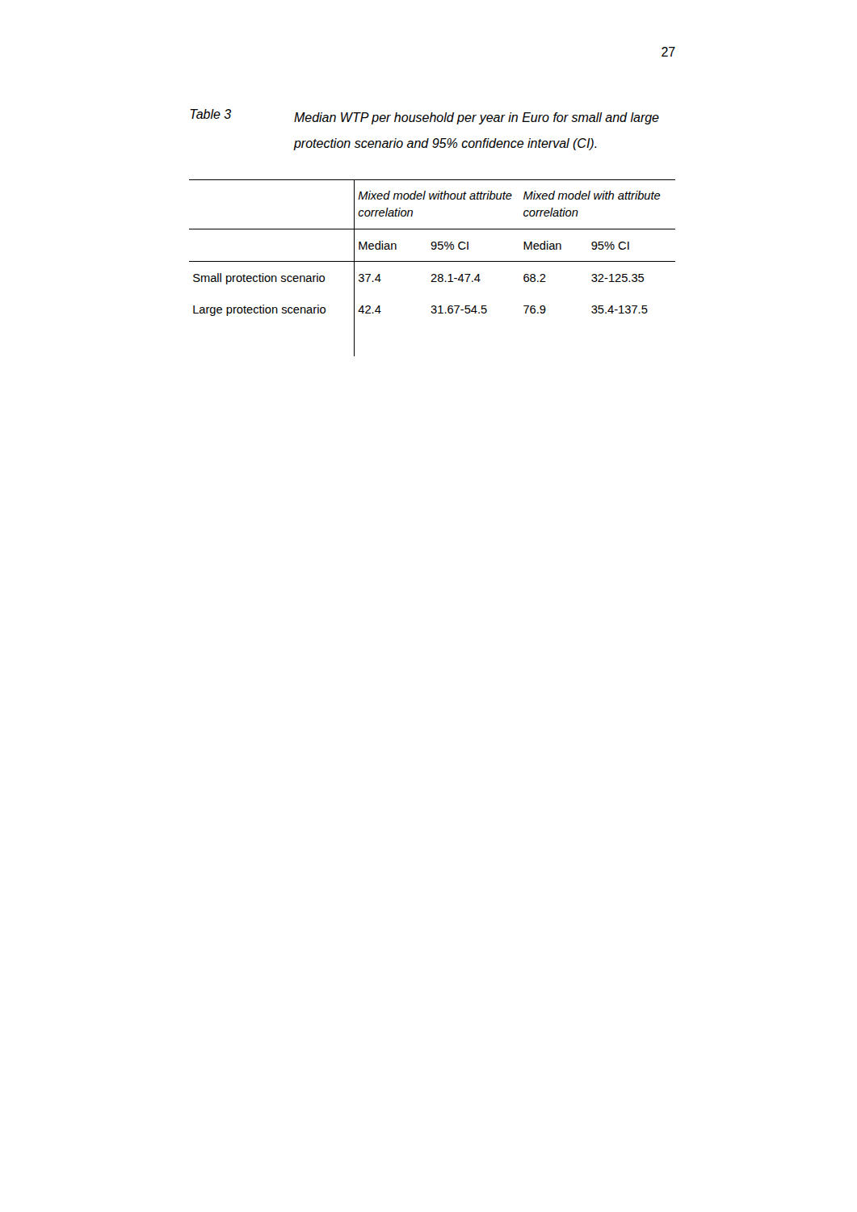27
Table 3
Median WTP per household per year in Euro for small and large protection scenario and 95% confidence interval (CI).
| | Mixed model without attribute correlation | Mixed model with attribute correlation |
| --- | --- | --- |
| | Median | 95% CI | Median | 95% CI |
| Small protection scenario | 37.4 | 28.1-47.4 | 68.2 | 32-125.35 |
| Large protection scenario | 42.4 | 31.67-54.5 | 76.9 | 35.4-137.5 |